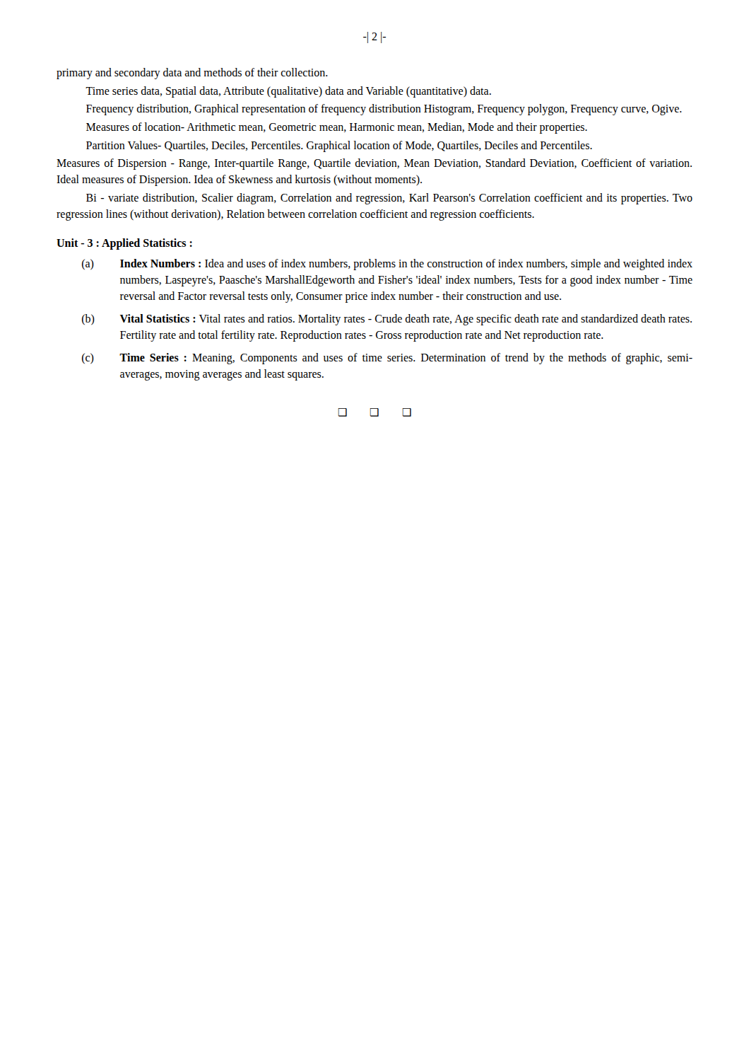-| 2 |-
primary and secondary data and methods of their collection.
Time series data, Spatial data, Attribute (qualitative) data and Variable (quantitative) data.
Frequency distribution, Graphical representation of frequency distribution Histogram, Frequency polygon, Frequency curve, Ogive.
Measures of location- Arithmetic mean, Geometric mean, Harmonic mean, Median, Mode and their properties.
Partition Values- Quartiles, Deciles, Percentiles. Graphical location of Mode, Quartiles, Deciles and Percentiles.
Measures of Dispersion - Range, Inter-quartile Range, Quartile deviation, Mean Deviation, Standard Deviation, Coefficient of variation. Ideal measures of Dispersion. Idea of Skewness and kurtosis (without moments).
Bi - variate distribution, Scalier diagram, Correlation and regression, Karl Pearson's Correlation coefficient and its properties. Two regression lines (without derivation), Relation between correlation coefficient and regression coefficients.
Unit - 3 : Applied Statistics :
(a) Index Numbers : Idea and uses of index numbers, problems in the construction of index numbers, simple and weighted index numbers, Laspeyre's, Paasche's MarshallEdgeworth and Fisher's 'ideal' index numbers, Tests for a good index number - Time reversal and Factor reversal tests only, Consumer price index number - their construction and use.
(b) Vital Statistics : Vital rates and ratios. Mortality rates - Crude death rate, Age specific death rate and standardized death rates. Fertility rate and total fertility rate. Reproduction rates - Gross reproduction rate and Net reproduction rate.
(c) Time Series : Meaning, Components and uses of time series. Determination of trend by the methods of graphic, semi-averages, moving averages and least squares.
❑❑❑